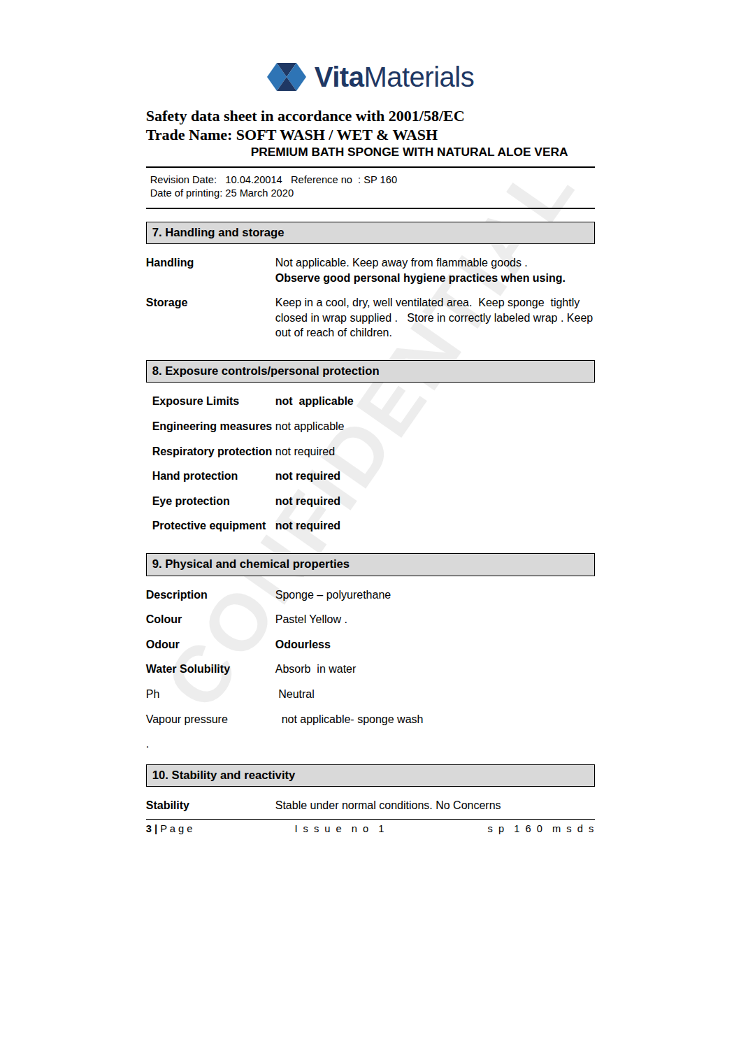CONFIDENTIAL
Vita Materials
Safety data sheet in accordance with 2001/58/EC
Trade Name: SOFT WASH / WET & WASH
PREMIUM BATH SPONGE WITH NATURAL ALOE VERA
Revision Date: 10.04.20014 Reference no : SP 160
Date of printing: 25 March 2020
7. Handling and storage
| Handling | Not applicable. Keep away from flammable goods . Observe good personal hygiene practices when using. |
| Storage | Keep in a cool, dry, well ventilated area. Keep sponge tightly closed in wrap supplied . Store in correctly labeled wrap . Keep out of reach of children. |
8. Exposure controls/personal protection
| Exposure Limits | not applicable |
| Engineering measures | not applicable |
| Respiratory protection | not required |
| Hand protection | not required |
| Eye protection | not required |
| Protective equipment | not required |
9. Physical and chemical properties
| Description | Sponge – polyurethane |
| Colour | Pastel Yellow . |
| Odour | Odourless |
| Water Solubility | Absorb in water |
| Ph | Neutral |
| Vapour pressure | not applicable- sponge wash |
| . | |
10. Stability and reactivity
| Stability | Stable under normal conditions. No Concerns |
3 | P a g e
I s s u e n o 1
s p 1 6 0 m s d s